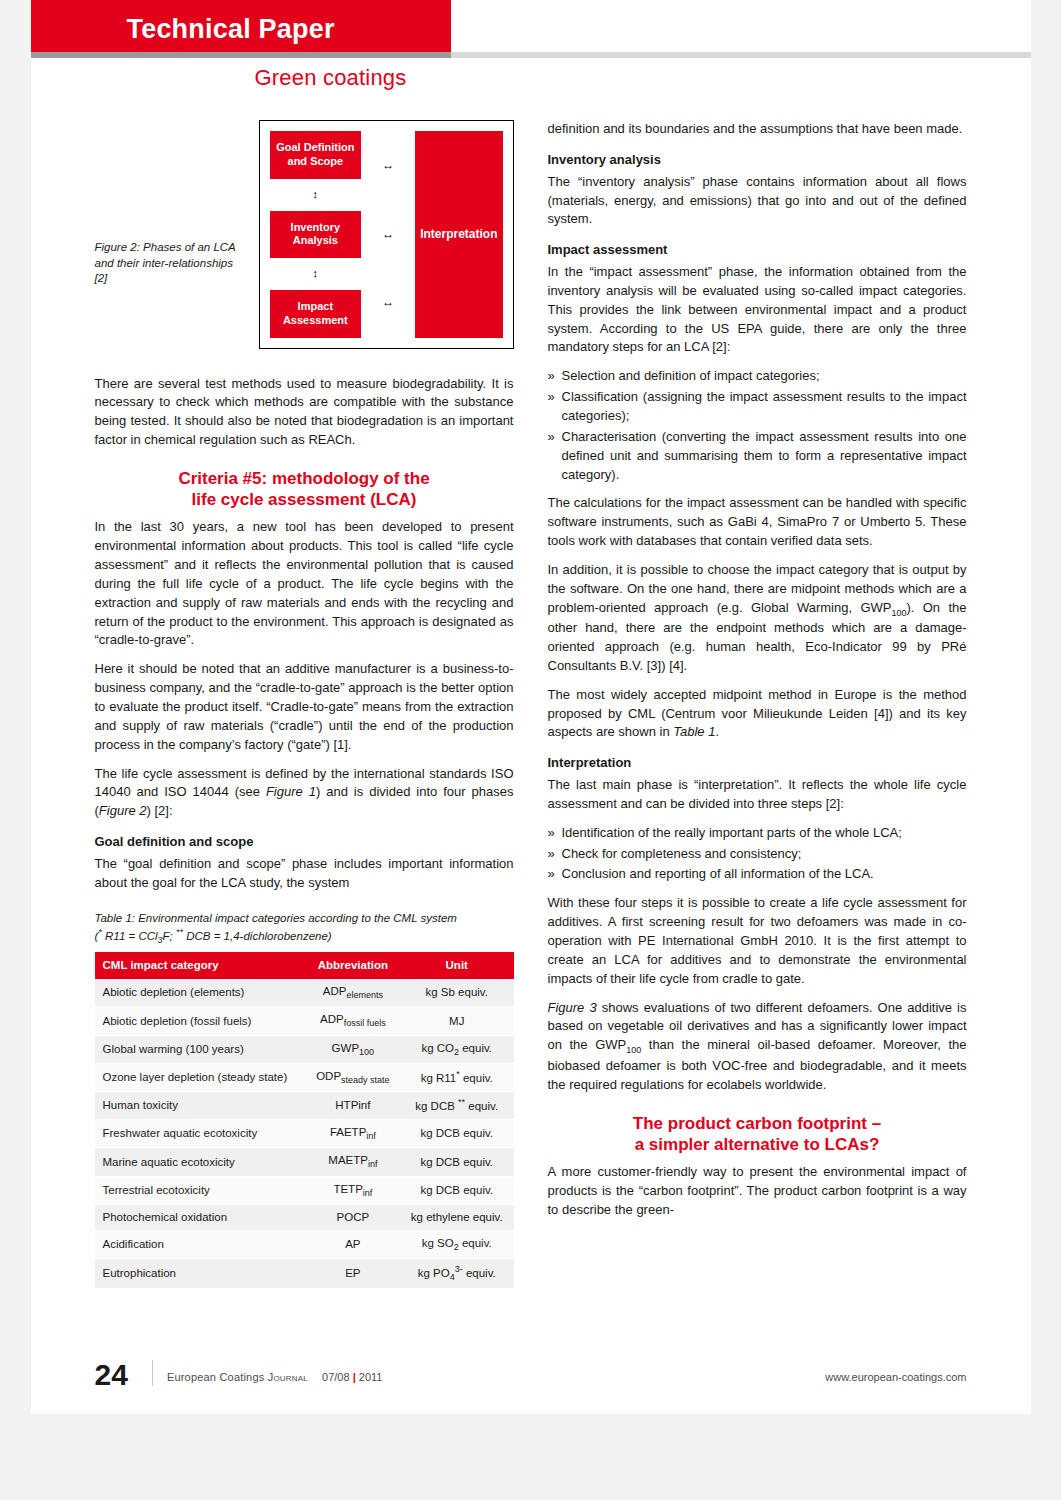Technical Paper
Green coatings
Figure 2: Phases of an LCA and their inter-relationships [2]
Goal Definition
and Scope
↕
Inventory
Analysis
↕
Impact
Assessment
↔
↔
↔
Interpretation
There are several test methods used to measure biodegradability. It is necessary to check which methods are compatible with the substance being tested. It should also be noted that biodegradation is an important factor in chemical regulation such as REACh.
Criteria #5: methodology of the
life cycle assessment (LCA)
In the last 30 years, a new tool has been developed to present environmental information about products. This tool is called “life cycle assessment” and it reflects the environmental pollution that is caused during the full life cycle of a product. The life cycle begins with the extraction and supply of raw materials and ends with the recycling and return of the product to the environment. This approach is designated as “cradle-to-grave”.
Here it should be noted that an additive manufacturer is a business-to-business company, and the “cradle-to-gate” approach is the better option to evaluate the product itself. “Cradle-to-gate” means from the extraction and supply of raw materials (“cradle”) until the end of the production process in the company’s factory (“gate”) [1].
The life cycle assessment is defined by the international standards ISO 14040 and ISO 14044 (see Figure 1) and is divided into four phases (Figure 2) [2]:
Goal definition and scope
The “goal definition and scope” phase includes important information about the goal for the LCA study, the system
Table 1: Environmental impact categories according to the CML system
(* R11 = CCl3 F; ** DCB = 1,4-dichlorobenzene)
| CML impact category | Abbreviation | Unit |
| --- | --- | --- |
| Abiotic depletion (elements) | ADP elements | kg Sb equiv. |
| Abiotic depletion (fossil fuels) | ADP fossil fuels | MJ |
| Global warming (100 years) | GWP 100 | kg CO 2 equiv. |
| Ozone layer depletion (steady state) | ODP steady state | kg R11 * equiv. |
| Human toxicity | HTPinf | kg DCB ** equiv. |
| Freshwater aquatic ecotoxicity | FAETP inf | kg DCB equiv. |
| Marine aquatic ecotoxicity | MAETP inf | kg DCB equiv. |
| Terrestrial ecotoxicity | TETP inf | kg DCB equiv. |
| Photochemical oxidation | POCP | kg ethylene equiv. |
| Acidification | AP | kg SO 2 equiv. |
| Eutrophication | EP | kg PO 4 3- equiv. |
definition and its boundaries and the assumptions that have been made.
Inventory analysis
The “inventory analysis” phase contains information about all flows (materials, energy, and emissions) that go into and out of the defined system.
Impact assessment
In the “impact assessment” phase, the information obtained from the inventory analysis will be evaluated using so-called impact categories. This provides the link between environmental impact and a product system. According to the US EPA guide, there are only the three mandatory steps for an LCA [2]:
Selection and definition of impact categories;
Classification (assigning the impact assessment results to the impact categories);
Characterisation (converting the impact assessment results into one defined unit and summarising them to form a representative impact category).
The calculations for the impact assessment can be handled with specific software instruments, such as GaBi 4, SimaPro 7 or Umberto 5. These tools work with databases that contain verified data sets.
In addition, it is possible to choose the impact category that is output by the software. On the one hand, there are midpoint methods which are a problem-oriented approach (e.g. Global Warming, GWP100). On the other hand, there are the endpoint methods which are a damage-oriented approach (e.g. human health, Eco-Indicator 99 by PRé Consultants B.V. [3]) [4].
The most widely accepted midpoint method in Europe is the method proposed by CML (Centrum voor Milieukunde Leiden [4]) and its key aspects are shown in Table 1.
Interpretation
The last main phase is “interpretation”. It reflects the whole life cycle assessment and can be divided into three steps [2]:
Identification of the really important parts of the whole LCA;
Check for completeness and consistency;
Conclusion and reporting of all information of the LCA.
With these four steps it is possible to create a life cycle assessment for additives. A first screening result for two defoamers was made in co-operation with PE International GmbH 2010. It is the first attempt to create an LCA for additives and to demonstrate the environmental impacts of their life cycle from cradle to gate.
Figure 3 shows evaluations of two different defoamers. One additive is based on vegetable oil derivatives and has a significantly lower impact on the GWP100 than the mineral oil-based defoamer. Moreover, the biobased defoamer is both VOC-free and biodegradable, and it meets the required regulations for ecolabels worldwide.
The product carbon footprint –
a simpler alternative to LCAs?
A more customer-friendly way to present the environmental impact of products is the “carbon footprint”. The product carbon footprint is a way to describe the green-
24
European Coatings Journal
07/08 | 2011
www.european-coatings.com